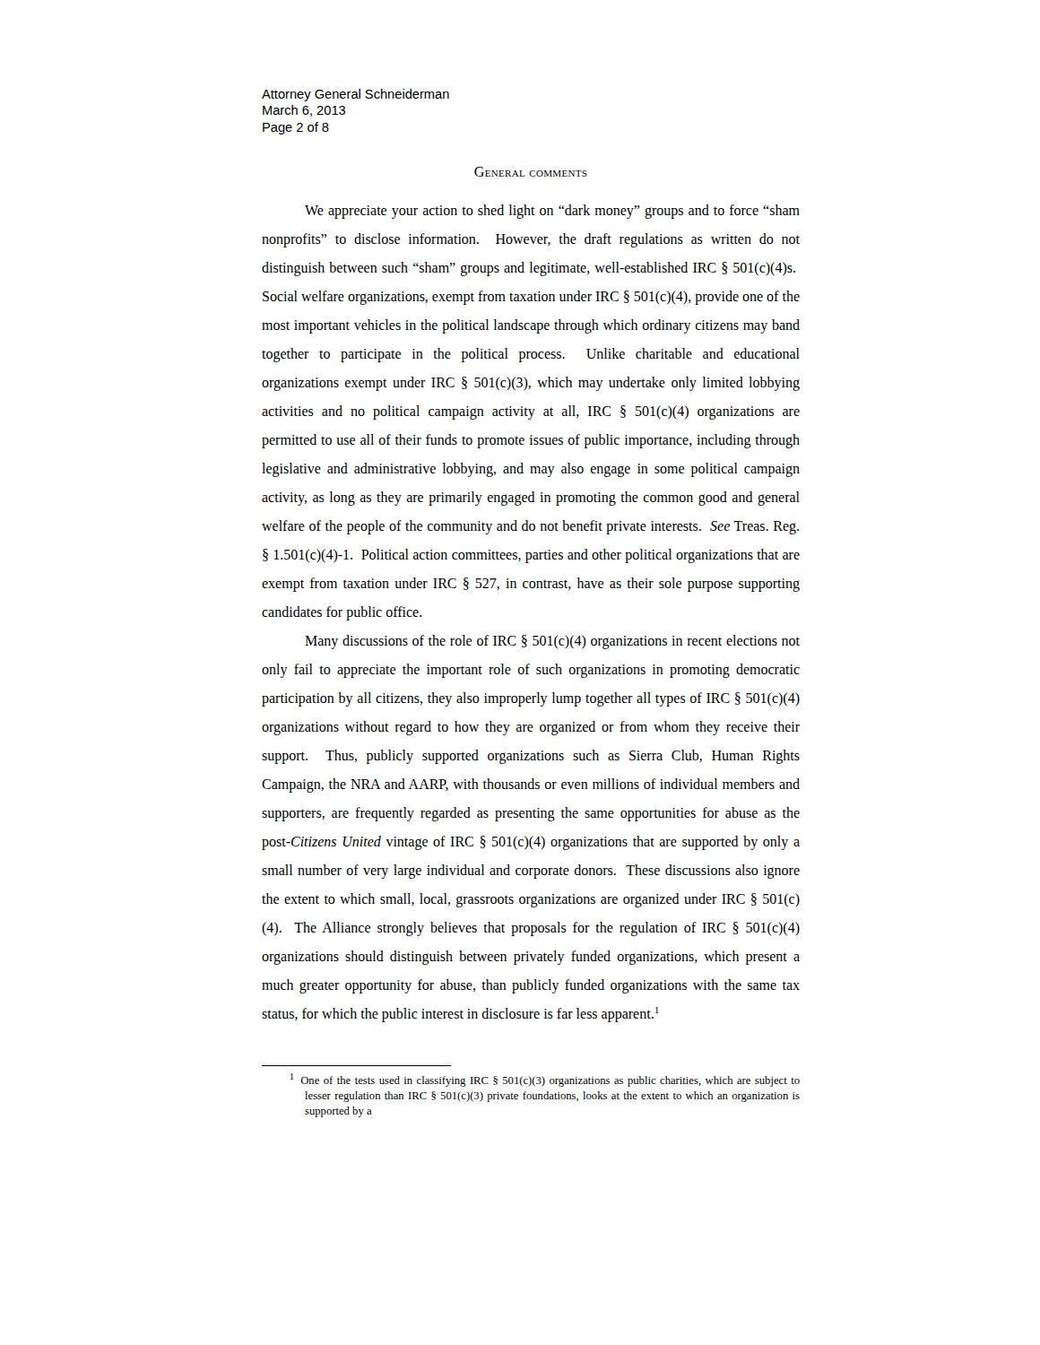Attorney General Schneiderman
March 6, 2013
Page 2 of 8
General comments
We appreciate your action to shed light on “dark money” groups and to force “sham nonprofits” to disclose information. However, the draft regulations as written do not distinguish between such “sham” groups and legitimate, well-established IRC § 501(c)(4)s. Social welfare organizations, exempt from taxation under IRC § 501(c)(4), provide one of the most important vehicles in the political landscape through which ordinary citizens may band together to participate in the political process. Unlike charitable and educational organizations exempt under IRC § 501(c)(3), which may undertake only limited lobbying activities and no political campaign activity at all, IRC § 501(c)(4) organizations are permitted to use all of their funds to promote issues of public importance, including through legislative and administrative lobbying, and may also engage in some political campaign activity, as long as they are primarily engaged in promoting the common good and general welfare of the people of the community and do not benefit private interests. See Treas. Reg. § 1.501(c)(4)-1. Political action committees, parties and other political organizations that are exempt from taxation under IRC § 527, in contrast, have as their sole purpose supporting candidates for public office.
Many discussions of the role of IRC § 501(c)(4) organizations in recent elections not only fail to appreciate the important role of such organizations in promoting democratic participation by all citizens, they also improperly lump together all types of IRC § 501(c)(4) organizations without regard to how they are organized or from whom they receive their support. Thus, publicly supported organizations such as Sierra Club, Human Rights Campaign, the NRA and AARP, with thousands or even millions of individual members and supporters, are frequently regarded as presenting the same opportunities for abuse as the post-Citizens United vintage of IRC § 501(c)(4) organizations that are supported by only a small number of very large individual and corporate donors. These discussions also ignore the extent to which small, local, grassroots organizations are organized under IRC § 501(c)(4). The Alliance strongly believes that proposals for the regulation of IRC § 501(c)(4) organizations should distinguish between privately funded organizations, which present a much greater opportunity for abuse, than publicly funded organizations with the same tax status, for which the public interest in disclosure is far less apparent.1
1 One of the tests used in classifying IRC § 501(c)(3) organizations as public charities, which are subject to lesser regulation than IRC § 501(c)(3) private foundations, looks at the extent to which an organization is supported by a